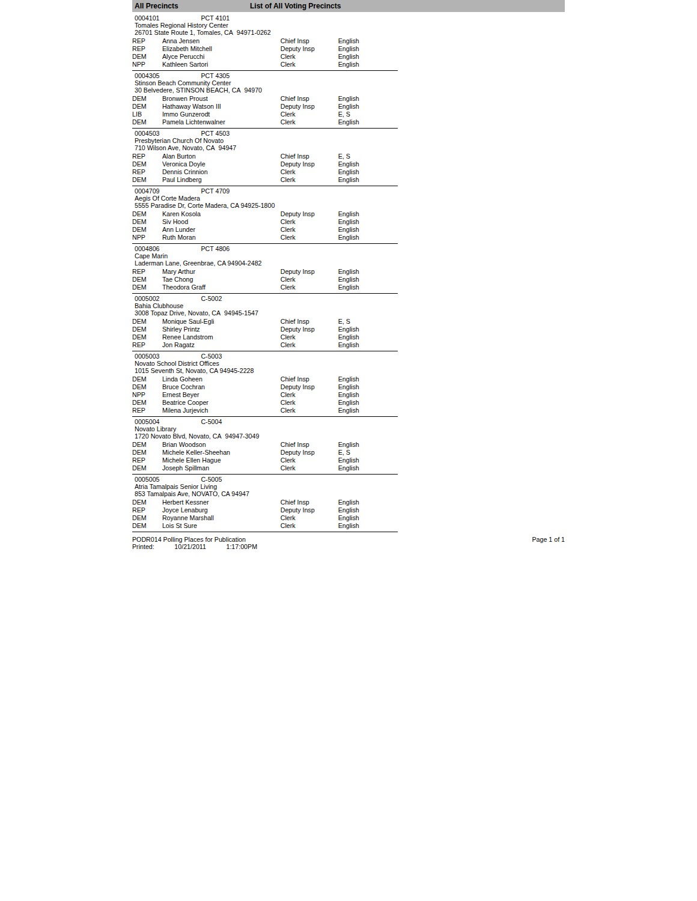All Precincts
List of All Voting Precincts
0004101 PCT 4101
Tomales Regional History Center
26701 State Route 1, Tomales, CA 94971-0262
| REP | Anna Jensen | Chief Insp | English |
| REP | Elizabeth Mitchell | Deputy Insp | English |
| DEM | Alyce Perucchi | Clerk | English |
| NPP | Kathleen Sartori | Clerk | English |
0004305 PCT 4305
Stinson Beach Community Center
30 Belvedere, STINSON BEACH, CA 94970
| DEM | Bronwen Proust | Chief Insp | English |
| DEM | Hathaway Watson III | Deputy Insp | English |
| LIB | Immo Gunzerodt | Clerk | E, S |
| DEM | Pamela Lichtenwalner | Clerk | English |
0004503 PCT 4503
Presbyterian Church Of Novato
710 Wilson Ave, Novato, CA 94947
| REP | Alan Burton | Chief Insp | E, S |
| DEM | Veronica Doyle | Deputy Insp | English |
| REP | Dennis Crinnion | Clerk | English |
| DEM | Paul Lindberg | Clerk | English |
0004709 PCT 4709
Aegis Of Corte Madera
5555 Paradise Dr, Corte Madera, CA 94925-1800
| DEM | Karen Kosola | Deputy Insp | English |
| DEM | Siv Hood | Clerk | English |
| DEM | Ann Lunder | Clerk | English |
| NPP | Ruth Moran | Clerk | English |
0004806 PCT 4806
Cape Marin
Laderman Lane, Greenbrae, CA 94904-2482
| REP | Mary Arthur | Deputy Insp | English |
| DEM | Tae Chong | Clerk | English |
| DEM | Theodora Graff | Clerk | English |
0005002 C-5002
Bahia Clubhouse
3008 Topaz Drive, Novato, CA 94945-1547
| DEM | Monique Saul-Egli | Chief Insp | E, S |
| DEM | Shirley Printz | Deputy Insp | English |
| DEM | Renee Landstrom | Clerk | English |
| REP | Jon Ragatz | Clerk | English |
0005003 C-5003
Novato School District Offices
1015 Seventh St, Novato, CA 94945-2228
| DEM | Linda Goheen | Chief Insp | English |
| DEM | Bruce Cochran | Deputy Insp | English |
| NPP | Ernest Beyer | Clerk | English |
| DEM | Beatrice Cooper | Clerk | English |
| REP | Milena Jurjevich | Clerk | English |
0005004 C-5004
Novato Library
1720 Novato Blvd, Novato, CA 94947-3049
| DEM | Brian Woodson | Chief Insp | English |
| DEM | Michele Keller-Sheehan | Deputy Insp | E, S |
| REP | Michele Ellen Hague | Clerk | English |
| DEM | Joseph Spillman | Clerk | English |
0005005 C-5005
Atria Tamalpais Senior Living
853 Tamalpais Ave, NOVATO, CA 94947
| DEM | Herbert Kessner | Chief Insp | English |
| REP | Joyce Lenaburg | Deputy Insp | English |
| DEM | Royanne Marshall | Clerk | English |
| DEM | Lois St Sure | Clerk | English |
PODR014 Polling Places for Publication
Printed: 10/21/2011 1:17:00PM
Page 1 of 1